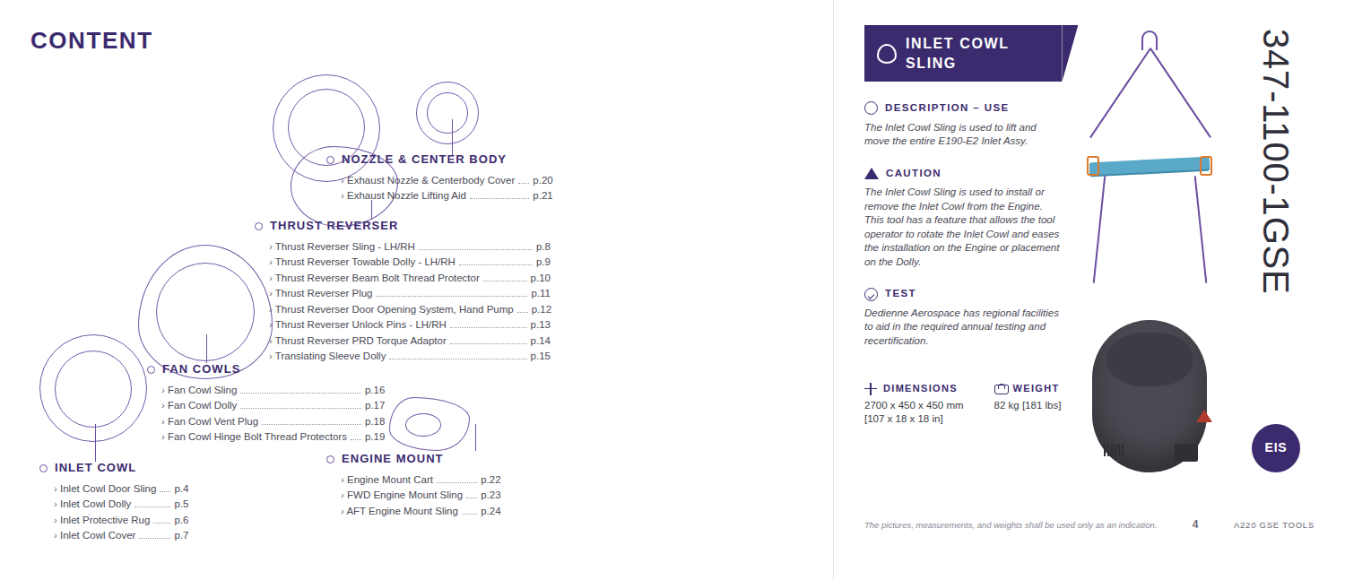CONTENT
Nozzle & Center Body
Exhaust Nozzle & Centerbody Cover p.20
Exhaust Nozzle Lifting Aid p.21
Thrust Reverser
Thrust Reverser Sling - LH/RH p.8
Thrust Reverser Towable Dolly - LH/RH p.9
Thrust Reverser Beam Bolt Thread Protector p.10
Thrust Reverser Plug p.11
Thrust Reverser Door Opening System, Hand Pump p.12
Thrust Reverser Unlock Pins - LH/RH p.13
Thrust Reverser PRD Torque Adaptor p.14
Translating Sleeve Dolly p.15
Fan Cowls
Fan Cowl Sling p.16
Fan Cowl Dolly p.17
Fan Cowl Vent Plug p.18
Fan Cowl Hinge Bolt Thread Protectors p.19
Engine Mount
Engine Mount Cart p.22
FWD Engine Mount Sling p.23
AFT Engine Mount Sling p.24
Inlet Cowl
Inlet Cowl Door Sling p.4
Inlet Cowl Dolly p.5
Inlet Protective Rug p.6
Inlet Cowl Cover p.7
Inlet Cowl Sling
Description – Use
The Inlet Cowl Sling is used to lift and move the entire E190-E2 Inlet Assy.
Caution
The Inlet Cowl Sling is used to install or remove the Inlet Cowl from the Engine. This tool has a feature that allows the tool operator to rotate the Inlet Cowl and eases the installation on the Engine or placement on the Dolly.
Test
Dedienne Aerospace has regional facilities to aid in the required annual testing and recertification.
Dimensions
2700 x 450 x 450 mm
[107 x 18 x 18 in]
Weight
82 kg [181 lbs]
347-1100-1GSE
EIS
The pictures, measurements, and weights shall be used only as an indication. 4 A220 GSE Tools